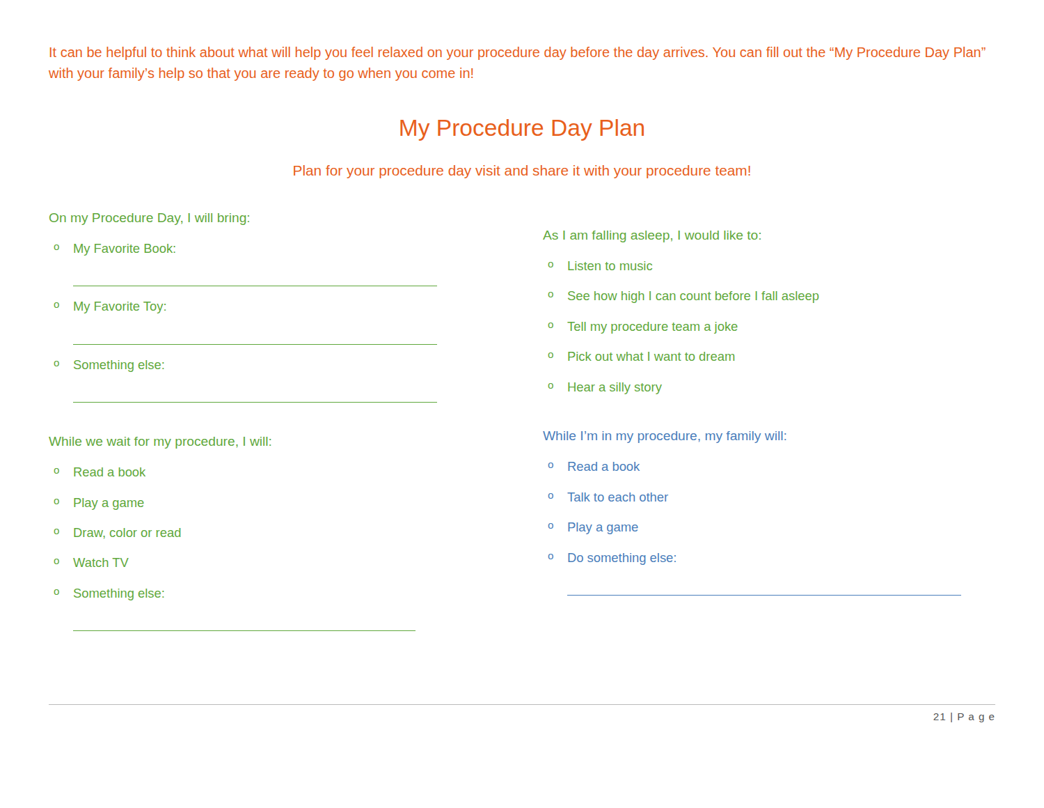It can be helpful to think about what will help you feel relaxed on your procedure day before the day arrives. You can fill out the “My Procedure Day Plan” with your family’s help so that you are ready to go when you come in!
My Procedure Day Plan
Plan for your procedure day visit and share it with your procedure team!
On my Procedure Day, I will bring:
My Favorite Book:
My Favorite Toy:
Something else:
While we wait for my procedure, I will:
Read a book
Play a game
Draw, color or read
Watch TV
Something else:
As I am falling asleep, I would like to:
Listen to music
See how high I can count before I fall asleep
Tell my procedure team a joke
Pick out what I want to dream
Hear a silly story
While I’m in my procedure, my family will:
Read a book
Talk to each other
Play a game
Do something else:
21 | P a g e